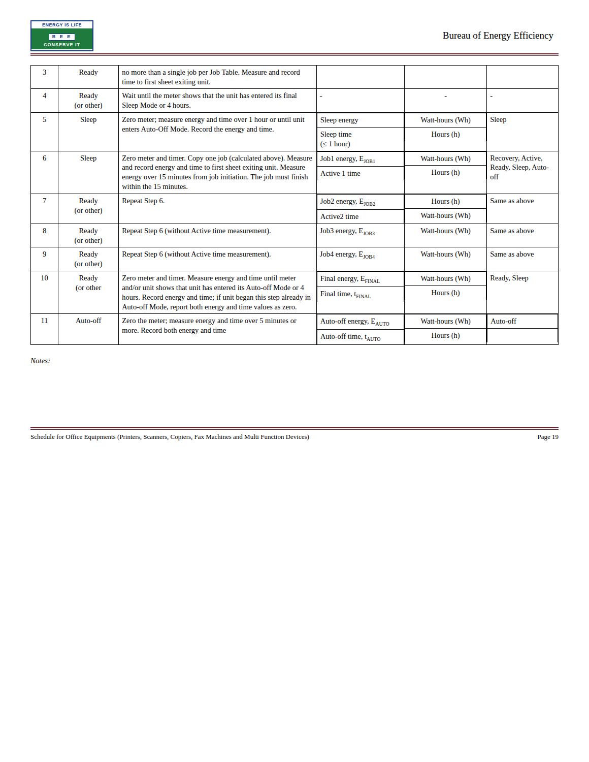ENERGY IS LIFE
B E E
CONSERVE IT
Bureau of Energy Efficiency
| 3 | Ready | no more than a single job per Job Table. Measure and record time to first sheet exiting unit. | | | |
| 4 | Ready (or other) | Wait until the meter shows that the unit has entered its final Sleep Mode or 4 hours. | - | - | - |
| 5 | Sleep | Zero meter; measure energy and time over 1 hour or until unit enters Auto-Off Mode. Record the energy and time. | / Sleep energy / / Sleep time (≤ 1 hour) / | / Watt-hours (Wh) / / Hours (h) / | Sleep |
| 6 | Sleep | Zero meter and timer. Copy one job (calculated above). Measure and record energy and time to first sheet exiting unit. Measure energy over 15 minutes from job initiation. The job must finish within the 15 minutes. | / Job1 energy, E JOB1 / / Active 1 time / | / Watt-hours (Wh) / / Hours (h) / | Recovery, Active, Ready, Sleep, Auto-off |
| 7 | Ready (or other) | Repeat Step 6. | / Job2 energy, E JOB2 / / Active2 time / | / Hours (h) / / Watt-hours (Wh) / | Same as above |
| 8 | Ready (or other) | Repeat Step 6 (without Active time measurement). | Job3 energy, E JOB3 | Watt-hours (Wh) | Same as above |
| 9 | Ready (or other) | Repeat Step 6 (without Active time measurement). | Job4 energy, E JOB4 | Watt-hours (Wh) | Same as above |
| 10 | Ready (or other | Zero meter and timer. Measure energy and time until meter and/or unit shows that unit has entered its Auto-off Mode or 4 hours. Record energy and time; if unit began this step already in Auto-off Mode, report both energy and time values as zero. | / Final energy, E FINAL / / Final time, t FINAL / | / Watt-hours (Wh) / / Hours (h) / | Ready, Sleep |
| 11 | Auto-off | Zero the meter; measure energy and time over 5 minutes or more. Record both energy and time | / Auto-off energy, E AUTO / / Auto-off time, t AUTO / | / Watt-hours (Wh) / / Hours (h) / | / Auto-off / |
Notes:
Schedule for Office Equipments (Printers, Scanners, Copiers, Fax Machines and Multi Function Devices) Page 19